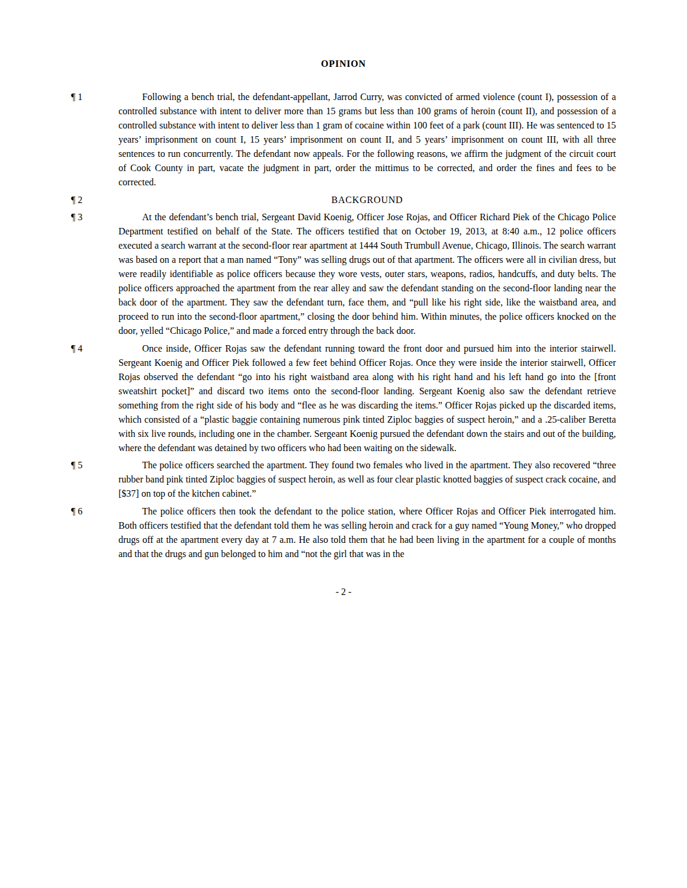OPINION
¶ 1
Following a bench trial, the defendant-appellant, Jarrod Curry, was convicted of armed violence (count I), possession of a controlled substance with intent to deliver more than 15 grams but less than 100 grams of heroin (count II), and possession of a controlled substance with intent to deliver less than 1 gram of cocaine within 100 feet of a park (count III). He was sentenced to 15 years’ imprisonment on count I, 15 years’ imprisonment on count II, and 5 years’ imprisonment on count III, with all three sentences to run concurrently. The defendant now appeals. For the following reasons, we affirm the judgment of the circuit court of Cook County in part, vacate the judgment in part, order the mittimus to be corrected, and order the fines and fees to be corrected.
¶ 2
BACKGROUND
¶ 3
At the defendant’s bench trial, Sergeant David Koenig, Officer Jose Rojas, and Officer Richard Piek of the Chicago Police Department testified on behalf of the State. The officers testified that on October 19, 2013, at 8:40 a.m., 12 police officers executed a search warrant at the second-floor rear apartment at 1444 South Trumbull Avenue, Chicago, Illinois. The search warrant was based on a report that a man named “Tony” was selling drugs out of that apartment. The officers were all in civilian dress, but were readily identifiable as police officers because they wore vests, outer stars, weapons, radios, handcuffs, and duty belts. The police officers approached the apartment from the rear alley and saw the defendant standing on the second-floor landing near the back door of the apartment. They saw the defendant turn, face them, and “pull like his right side, like the waistband area, and proceed to run into the second-floor apartment,” closing the door behind him. Within minutes, the police officers knocked on the door, yelled “Chicago Police,” and made a forced entry through the back door.
¶ 4
Once inside, Officer Rojas saw the defendant running toward the front door and pursued him into the interior stairwell. Sergeant Koenig and Officer Piek followed a few feet behind Officer Rojas. Once they were inside the interior stairwell, Officer Rojas observed the defendant “go into his right waistband area along with his right hand and his left hand go into the [front sweatshirt pocket]” and discard two items onto the second-floor landing. Sergeant Koenig also saw the defendant retrieve something from the right side of his body and “flee as he was discarding the items.” Officer Rojas picked up the discarded items, which consisted of a “plastic baggie containing numerous pink tinted Ziploc baggies of suspect heroin,” and a .25-caliber Beretta with six live rounds, including one in the chamber. Sergeant Koenig pursued the defendant down the stairs and out of the building, where the defendant was detained by two officers who had been waiting on the sidewalk.
¶ 5
The police officers searched the apartment. They found two females who lived in the apartment. They also recovered “three rubber band pink tinted Ziploc baggies of suspect heroin, as well as four clear plastic knotted baggies of suspect crack cocaine, and [$37] on top of the kitchen cabinet.”
¶ 6
The police officers then took the defendant to the police station, where Officer Rojas and Officer Piek interrogated him. Both officers testified that the defendant told them he was selling heroin and crack for a guy named “Young Money,” who dropped drugs off at the apartment every day at 7 a.m. He also told them that he had been living in the apartment for a couple of months and that the drugs and gun belonged to him and “not the girl that was in the
- 2 -